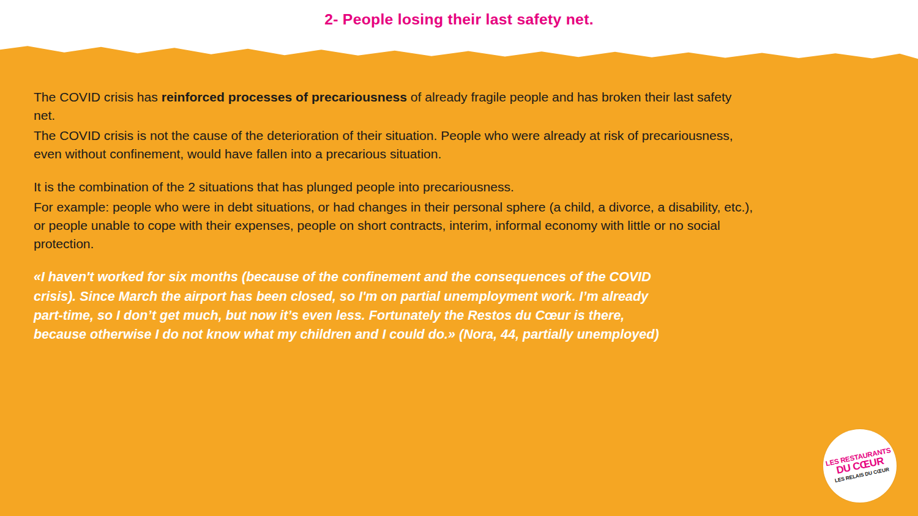2- People losing their last safety net.
The COVID crisis has reinforced processes of precariousness of already fragile people and has broken their last safety net.
The COVID crisis is not the cause of the deterioration of their situation. People who were already at risk of precariousness, even without confinement, would have fallen into a precarious situation.
It is the combination of the 2 situations that has plunged people into precariousness.
For example: people who were in debt situations, or had changes in their personal sphere (a child, a divorce, a disability, etc.), or people unable to cope with their expenses, people on short contracts, interim, informal economy with little or no social protection.
«I haven't worked for six months (because of the confinement and the consequences of the COVID crisis). Since March the airport has been closed, so I'm on partial unemployment work. I’m already part-time, so I don’t get much, but now it’s even less. Fortunately the Restos du Cœur is there, because otherwise I do not know what my children and I could do.» (Nora, 44, partially unemployed)
LES RESTAURANTS DU CŒUR LES RELAIS DU CŒUR